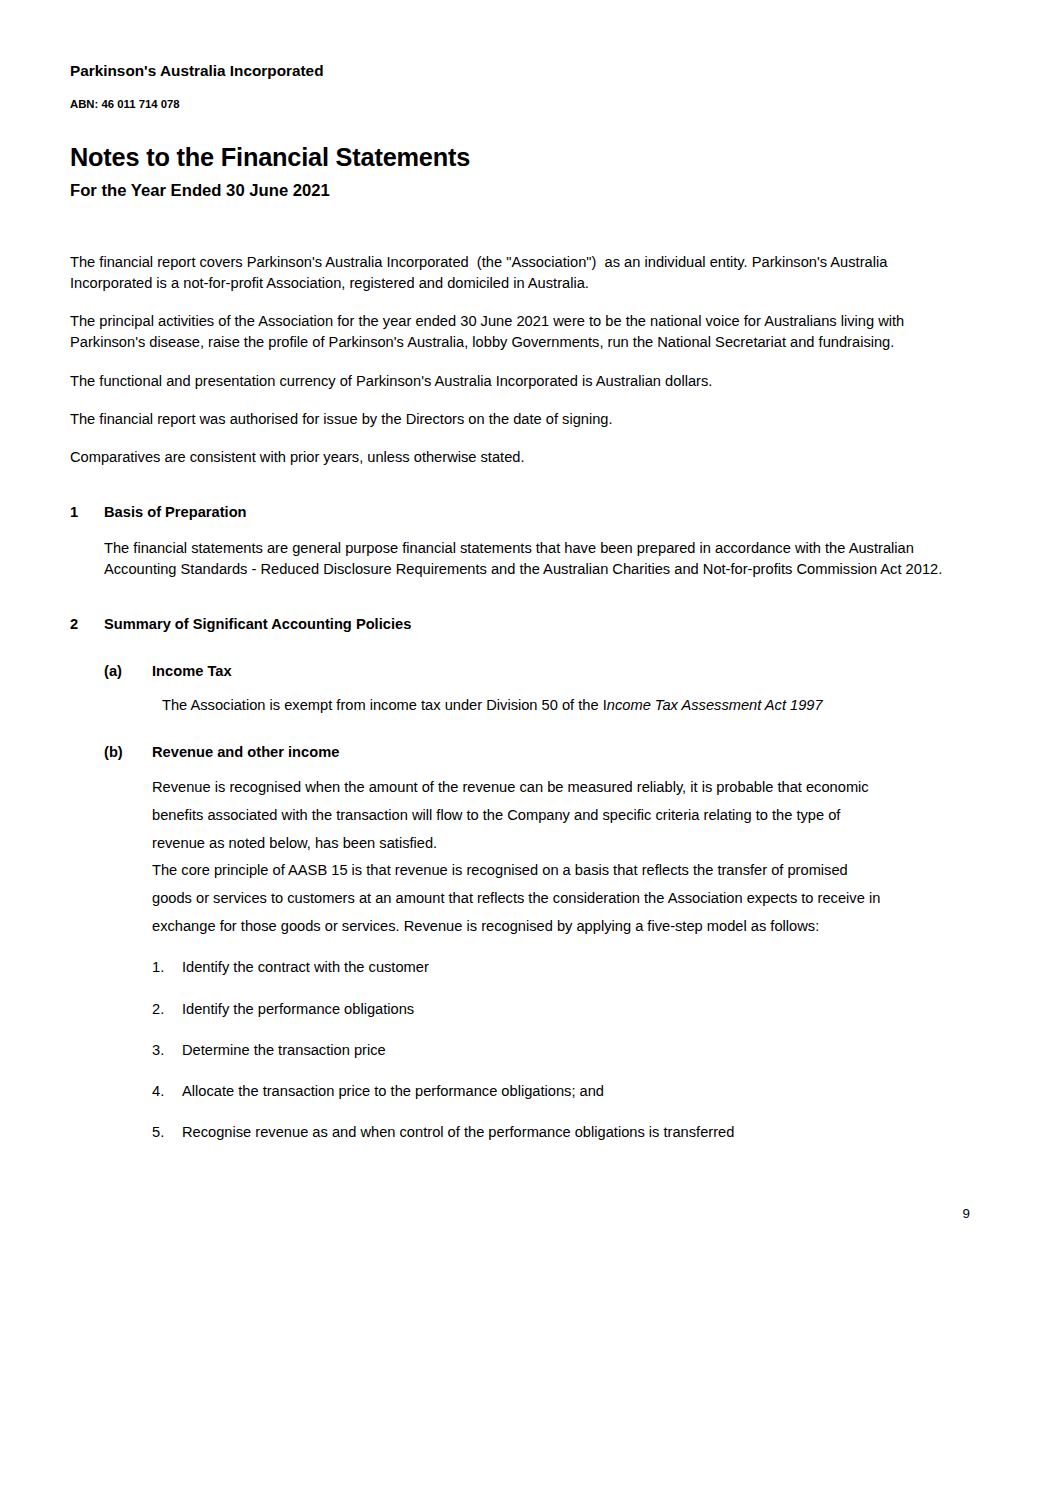Parkinson's Australia Incorporated
ABN: 46 011 714 078
Notes to the Financial Statements
For the Year Ended 30 June 2021
The financial report covers Parkinson's Australia Incorporated (the "Association") as an individual entity. Parkinson's Australia Incorporated is a not-for-profit Association, registered and domiciled in Australia.
The principal activities of the Association for the year ended 30 June 2021 were to be the national voice for Australians living with Parkinson's disease, raise the profile of Parkinson's Australia, lobby Governments, run the National Secretariat and fundraising.
The functional and presentation currency of Parkinson's Australia Incorporated is Australian dollars.
The financial report was authorised for issue by the Directors on the date of signing.
Comparatives are consistent with prior years, unless otherwise stated.
1 Basis of Preparation
The financial statements are general purpose financial statements that have been prepared in accordance with the Australian Accounting Standards - Reduced Disclosure Requirements and the Australian Charities and Not-for-profits Commission Act 2012.
2 Summary of Significant Accounting Policies
(a) Income Tax
The Association is exempt from income tax under Division 50 of the Income Tax Assessment Act 1997
(b) Revenue and other income
Revenue is recognised when the amount of the revenue can be measured reliably, it is probable that economic
benefits associated with the transaction will flow to the Company and specific criteria relating to the type of
revenue as noted below, has been satisfied.
The core principle of AASB 15 is that revenue is recognised on a basis that reflects the transfer of promised
goods or services to customers at an amount that reflects the consideration the Association expects to receive in
exchange for those goods or services. Revenue is recognised by applying a five-step model as follows:
Identify the contract with the customer
Identify the performance obligations
Determine the transaction price
Allocate the transaction price to the performance obligations; and
Recognise revenue as and when control of the performance obligations is transferred
9